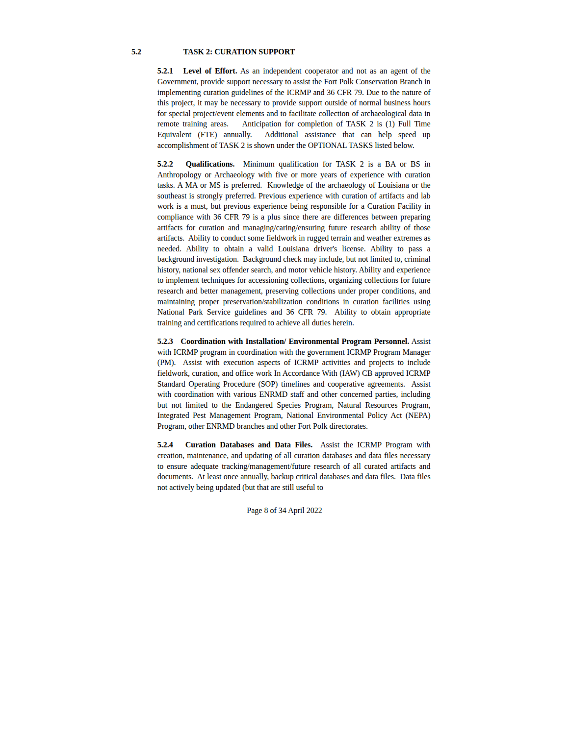5.2 TASK 2: CURATION SUPPORT
5.2.1 Level of Effort. As an independent cooperator and not as an agent of the Government, provide support necessary to assist the Fort Polk Conservation Branch in implementing curation guidelines of the ICRMP and 36 CFR 79. Due to the nature of this project, it may be necessary to provide support outside of normal business hours for special project/event elements and to facilitate collection of archaeological data in remote training areas. Anticipation for completion of TASK 2 is (1) Full Time Equivalent (FTE) annually. Additional assistance that can help speed up accomplishment of TASK 2 is shown under the OPTIONAL TASKS listed below.
5.2.2 Qualifications. Minimum qualification for TASK 2 is a BA or BS in Anthropology or Archaeology with five or more years of experience with curation tasks. A MA or MS is preferred. Knowledge of the archaeology of Louisiana or the southeast is strongly preferred. Previous experience with curation of artifacts and lab work is a must, but previous experience being responsible for a Curation Facility in compliance with 36 CFR 79 is a plus since there are differences between preparing artifacts for curation and managing/caring/ensuring future research ability of those artifacts. Ability to conduct some fieldwork in rugged terrain and weather extremes as needed. Ability to obtain a valid Louisiana driver's license. Ability to pass a background investigation. Background check may include, but not limited to, criminal history, national sex offender search, and motor vehicle history. Ability and experience to implement techniques for accessioning collections, organizing collections for future research and better management, preserving collections under proper conditions, and maintaining proper preservation/stabilization conditions in curation facilities using National Park Service guidelines and 36 CFR 79. Ability to obtain appropriate training and certifications required to achieve all duties herein.
5.2.3 Coordination with Installation/ Environmental Program Personnel. Assist with ICRMP program in coordination with the government ICRMP Program Manager (PM). Assist with execution aspects of ICRMP activities and projects to include fieldwork, curation, and office work In Accordance With (IAW) CB approved ICRMP Standard Operating Procedure (SOP) timelines and cooperative agreements. Assist with coordination with various ENRMD staff and other concerned parties, including but not limited to the Endangered Species Program, Natural Resources Program, Integrated Pest Management Program, National Environmental Policy Act (NEPA) Program, other ENRMD branches and other Fort Polk directorates.
5.2.4 Curation Databases and Data Files. Assist the ICRMP Program with creation, maintenance, and updating of all curation databases and data files necessary to ensure adequate tracking/management/future research of all curated artifacts and documents. At least once annually, backup critical databases and data files. Data files not actively being updated (but that are still useful to
Page 8 of 34 April 2022